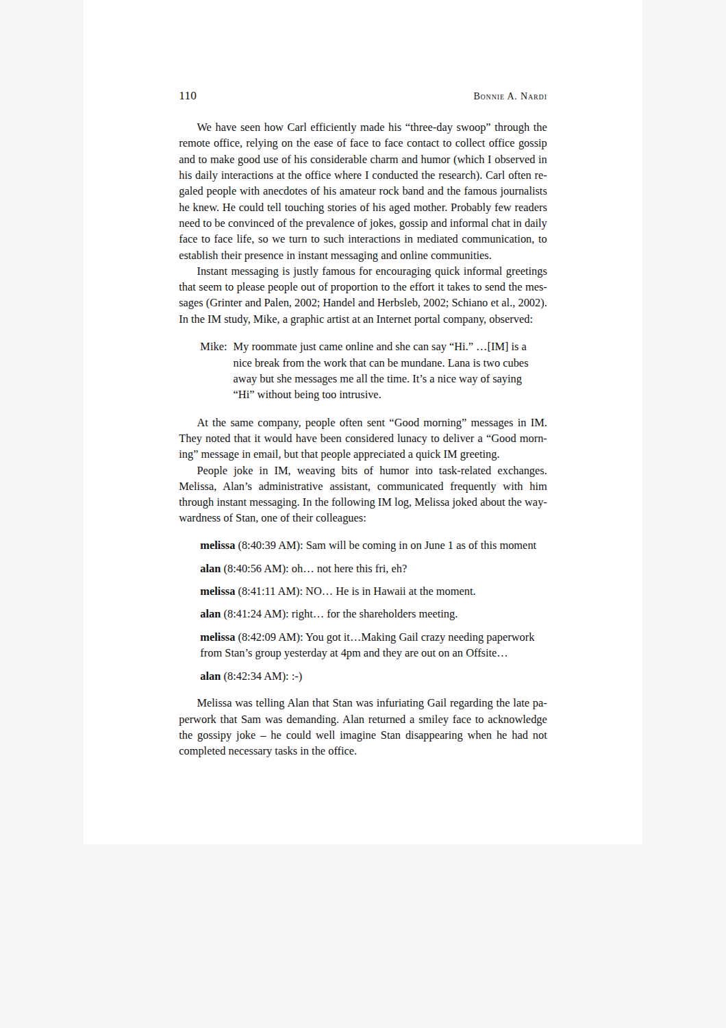110 Bonnie A. Nardi
We have seen how Carl efficiently made his “three-day swoop” through the remote office, relying on the ease of face to face contact to collect office gossip and to make good use of his considerable charm and humor (which I observed in his daily interactions at the office where I conducted the research). Carl often regaled people with anecdotes of his amateur rock band and the famous journalists he knew. He could tell touching stories of his aged mother. Probably few readers need to be convinced of the prevalence of jokes, gossip and informal chat in daily face to face life, so we turn to such interactions in mediated communication, to establish their presence in instant messaging and online communities.
Instant messaging is justly famous for encouraging quick informal greetings that seem to please people out of proportion to the effort it takes to send the messages (Grinter and Palen, 2002; Handel and Herbsleb, 2002; Schiano et al., 2002). In the IM study, Mike, a graphic artist at an Internet portal company, observed:
Mike:
My roommate just came online and she can say “Hi.” …[IM] is a nice break from the work that can be mundane. Lana is two cubes away but she messages me all the time. It’s a nice way of saying “Hi” without being too intrusive.
At the same company, people often sent “Good morning” messages in IM. They noted that it would have been considered lunacy to deliver a “Good morning” message in email, but that people appreciated a quick IM greeting.
People joke in IM, weaving bits of humor into task-related exchanges. Melissa, Alan’s administrative assistant, communicated frequently with him through instant messaging. In the following IM log, Melissa joked about the waywardness of Stan, one of their colleagues:
melissa (8:40:39 AM): Sam will be coming in on June 1 as of this moment
alan (8:40:56 AM): oh… not here this fri, eh?
melissa (8:41:11 AM): NO… He is in Hawaii at the moment.
alan (8:41:24 AM): right… for the shareholders meeting.
melissa (8:42:09 AM): You got it…Making Gail crazy needing paperwork from Stan’s group yesterday at 4pm and they are out on an Offsite…
alan (8:42:34 AM): :-)
Melissa was telling Alan that Stan was infuriating Gail regarding the late paperwork that Sam was demanding. Alan returned a smiley face to acknowledge the gossipy joke – he could well imagine Stan disappearing when he had not completed necessary tasks in the office.